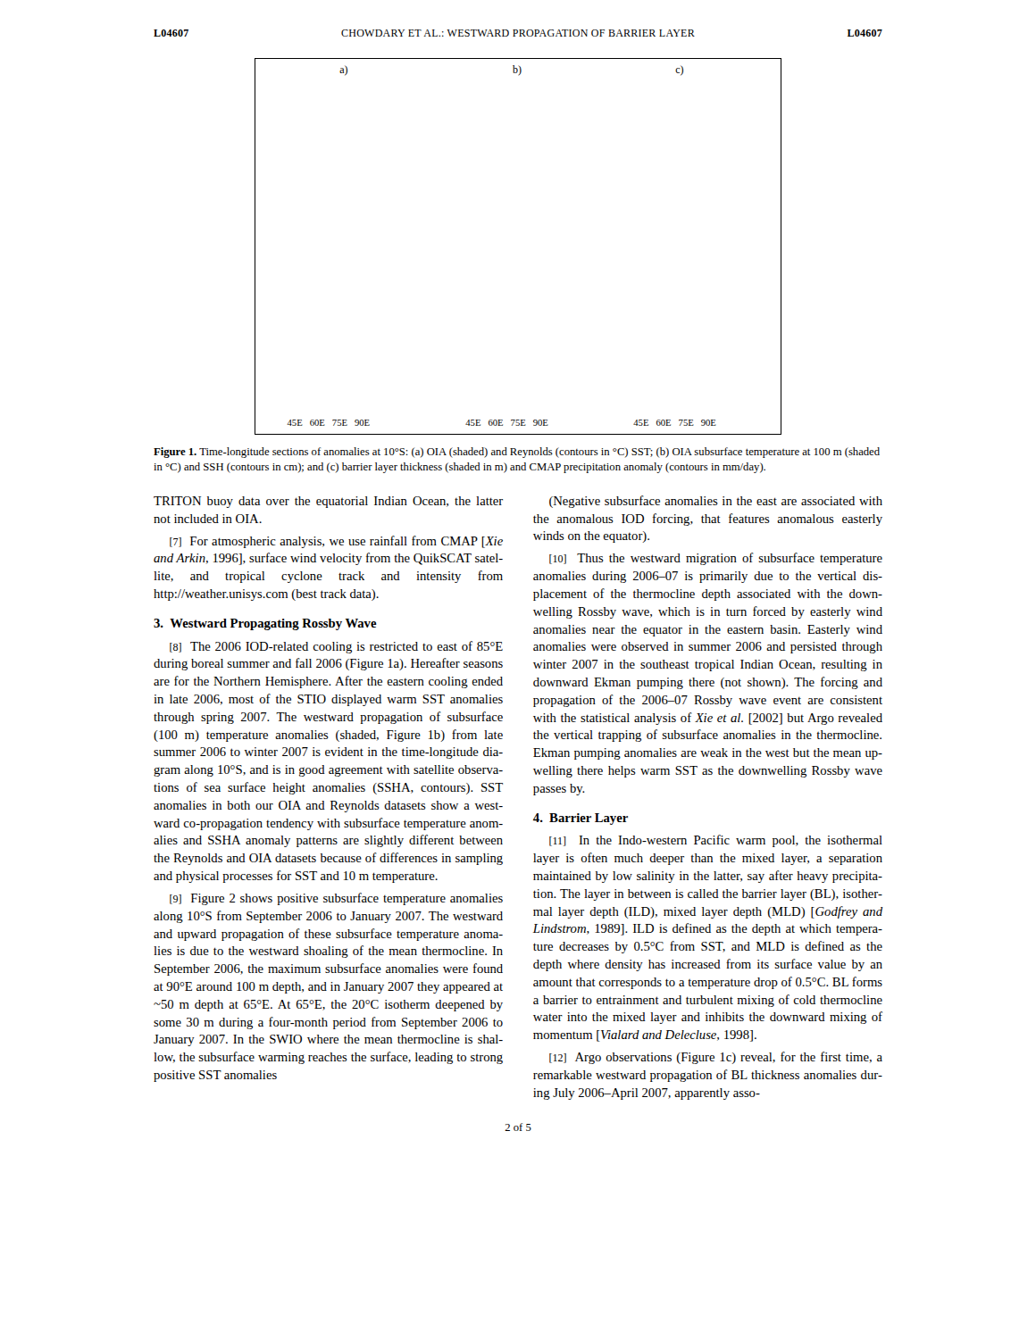L04607 CHOWDARY ET AL.: WESTWARD PROPAGATION OF BARRIER LAYER L04607
a) b) c) 45E 60E 75E 90E 45E 60E 75E 90E 45E 60E 75E 90E
Figure 1. Time-longitude sections of anomalies at 10°S: (a) OIA (shaded) and Reynolds (contours in °C) SST; (b) OIA subsurface temperature at 100 m (shaded in °C) and SSH (contours in cm); and (c) barrier layer thickness (shaded in m) and CMAP precipitation anomaly (contours in mm/day).
TRITON buoy data over the equatorial Indian Ocean, the latter not included in OIA.
[7] For atmospheric analysis, we use rainfall from CMAP [Xie and Arkin, 1996], surface wind velocity from the QuikSCAT satellite, and tropical cyclone track and intensity from http://weather.unisys.com (best track data).
3. Westward Propagating Rossby Wave
[8] The 2006 IOD-related cooling is restricted to east of 85°E during boreal summer and fall 2006 (Figure 1a). Hereafter seasons are for the Northern Hemisphere. After the eastern cooling ended in late 2006, most of the STIO displayed warm SST anomalies through spring 2007. The westward propagation of subsurface (100 m) temperature anomalies (shaded, Figure 1b) from late summer 2006 to winter 2007 is evident in the time-longitude diagram along 10°S, and is in good agreement with satellite observations of sea surface height anomalies (SSHA, contours). SST anomalies in both our OIA and Reynolds datasets show a westward co-propagation tendency with subsurface temperature anomalies and SSHA anomaly patterns are slightly different between the Reynolds and OIA datasets because of differences in sampling and physical processes for SST and 10 m temperature.
[9] Figure 2 shows positive subsurface temperature anomalies along 10°S from September 2006 to January 2007. The westward and upward propagation of these subsurface temperature anomalies is due to the westward shoaling of the mean thermocline. In September 2006, the maximum subsurface anomalies were found at 90°E around 100 m depth, and in January 2007 they appeared at ~50 m depth at 65°E. At 65°E, the 20°C isotherm deepened by some 30 m during a four-month period from September 2006 to January 2007. In the SWIO where the mean thermocline is shallow, the subsurface warming reaches the surface, leading to strong positive SST anomalies
(Negative subsurface anomalies in the east are associated with the anomalous IOD forcing, that features anomalous easterly winds on the equator).
[10] Thus the westward migration of subsurface temperature anomalies during 2006–07 is primarily due to the vertical displacement of the thermocline depth associated with the downwelling Rossby wave, which is in turn forced by easterly wind anomalies near the equator in the eastern basin. Easterly wind anomalies were observed in summer 2006 and persisted through winter 2007 in the southeast tropical Indian Ocean, resulting in downward Ekman pumping there (not shown). The forcing and propagation of the 2006–07 Rossby wave event are consistent with the statistical analysis of Xie et al. [2002] but Argo revealed the vertical trapping of subsurface anomalies in the thermocline. Ekman pumping anomalies are weak in the west but the mean upwelling there helps warm SST as the downwelling Rossby wave passes by.
4. Barrier Layer
[11] In the Indo-western Pacific warm pool, the isothermal layer is often much deeper than the mixed layer, a separation maintained by low salinity in the latter, say after heavy precipitation. The layer in between is called the barrier layer (BL), isothermal layer depth (ILD), mixed layer depth (MLD) [Godfrey and Lindstrom, 1989]. ILD is defined as the depth at which temperature decreases by 0.5°C from SST, and MLD is defined as the depth where density has increased from its surface value by an amount that corresponds to a temperature drop of 0.5°C. BL forms a barrier to entrainment and turbulent mixing of cold thermocline water into the mixed layer and inhibits the downward mixing of momentum [Vialard and Delecluse, 1998].
[12] Argo observations (Figure 1c) reveal, for the first time, a remarkable westward propagation of BL thickness anomalies during July 2006–April 2007, apparently asso-
2 of 5